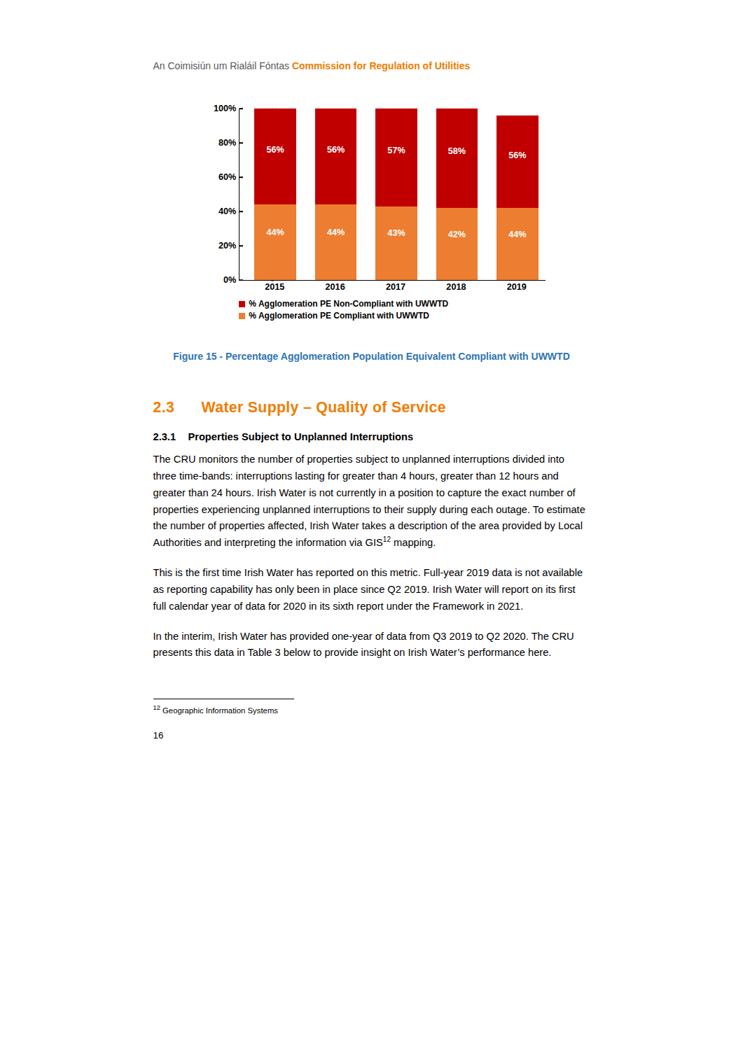An Coimisiún um Rialáil Fóntas Commission for Regulation of Utilities
% Agglomeration Population Equivalent
100%
80%
60%
40%
20%
0%
56%
44%
56%
44%
57%
43%
58%
42%
56%
44%
2015
2016
2017
2018
2019
% Agglomeration PE Non-Compliant with UWWTD
% Agglomeration PE Compliant with UWWTD
Figure 15 - Percentage Agglomeration Population Equivalent Compliant with UWWTD
2.3 Water Supply – Quality of Service
2.3.1 Properties Subject to Unplanned Interruptions
The CRU monitors the number of properties subject to unplanned interruptions divided into three time-bands: interruptions lasting for greater than 4 hours, greater than 12 hours and greater than 24 hours. Irish Water is not currently in a position to capture the exact number of properties experiencing unplanned interruptions to their supply during each outage. To estimate the number of properties affected, Irish Water takes a description of the area provided by Local Authorities and interpreting the information via GIS12 mapping.
This is the first time Irish Water has reported on this metric. Full-year 2019 data is not available as reporting capability has only been in place since Q2 2019. Irish Water will report on its first full calendar year of data for 2020 in its sixth report under the Framework in 2021.
In the interim, Irish Water has provided one-year of data from Q3 2019 to Q2 2020. The CRU presents this data in Table 3 below to provide insight on Irish Water’s performance here.
12 Geographic Information Systems
16